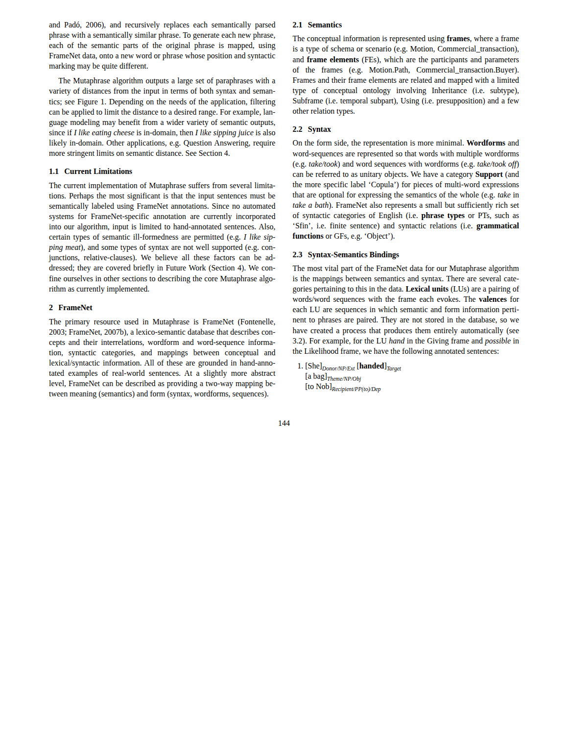and Padó, 2006), and recursively replaces each semantically parsed phrase with a semantically similar phrase. To generate each new phrase, each of the semantic parts of the original phrase is mapped, using FrameNet data, onto a new word or phrase whose position and syntactic marking may be quite different.
The Mutaphrase algorithm outputs a large set of paraphrases with a variety of distances from the input in terms of both syntax and semantics; see Figure 1. Depending on the needs of the application, filtering can be applied to limit the distance to a desired range. For example, language modeling may benefit from a wider variety of semantic outputs, since if I like eating cheese is in-domain, then I like sipping juice is also likely in-domain. Other applications, e.g. Question Answering, require more stringent limits on semantic distance. See Section 4.
1.1 Current Limitations
The current implementation of Mutaphrase suffers from several limitations. Perhaps the most significant is that the input sentences must be semantically labeled using FrameNet annotations. Since no automated systems for FrameNet-specific annotation are currently incorporated into our algorithm, input is limited to hand-annotated sentences. Also, certain types of semantic ill-formedness are permitted (e.g. I like sipping meat), and some types of syntax are not well supported (e.g. conjunctions, relative-clauses). We believe all these factors can be addressed; they are covered briefly in Future Work (Section 4). We confine ourselves in other sections to describing the core Mutaphrase algorithm as currently implemented.
2 FrameNet
The primary resource used in Mutaphrase is FrameNet (Fontenelle, 2003; FrameNet, 2007b), a lexico-semantic database that describes concepts and their interrelations, wordform and word-sequence information, syntactic categories, and mappings between conceptual and lexical/syntactic information. All of these are grounded in hand-annotated examples of real-world sentences. At a slightly more abstract level, FrameNet can be described as providing a two-way mapping between meaning (semantics) and form (syntax, wordforms, sequences).
2.1 Semantics
The conceptual information is represented using frames, where a frame is a type of schema or scenario (e.g. Motion, Commercial_transaction), and frame elements (FEs), which are the participants and parameters of the frames (e.g. Motion.Path, Commercial_transaction.Buyer). Frames and their frame elements are related and mapped with a limited type of conceptual ontology involving Inheritance (i.e. subtype), Subframe (i.e. temporal subpart), Using (i.e. presupposition) and a few other relation types.
2.2 Syntax
On the form side, the representation is more minimal. Wordforms and word-sequences are represented so that words with multiple wordforms (e.g. take/took) and word sequences with wordforms (e.g. take/took off) can be referred to as unitary objects. We have a category Support (and the more specific label ‘Copula’) for pieces of multi-word expressions that are optional for expressing the semantics of the whole (e.g. take in take a bath). FrameNet also represents a small but sufficiently rich set of syntactic categories of English (i.e. phrase types or PTs, such as ‘Sfin’, i.e. finite sentence) and syntactic relations (i.e. grammatical functions or GFs, e.g. ‘Object’).
2.3 Syntax-Semantics Bindings
The most vital part of the FrameNet data for our Mutaphrase algorithm is the mappings between semantics and syntax. There are several categories pertaining to this in the data. Lexical units (LUs) are a pairing of words/word sequences with the frame each evokes. The valences for each LU are sequences in which semantic and form information pertinent to phrases are paired. They are not stored in the database, so we have created a process that produces them entirely automatically (see 3.2). For example, for the LU hand in the Giving frame and possible in the Likelihood frame, we have the following annotated sentences:
[She]Donor/NP/Ext [handed]Target [a bag]Theme/NP/Obj [to Nob]Recipient/PP(to)/Dep
144